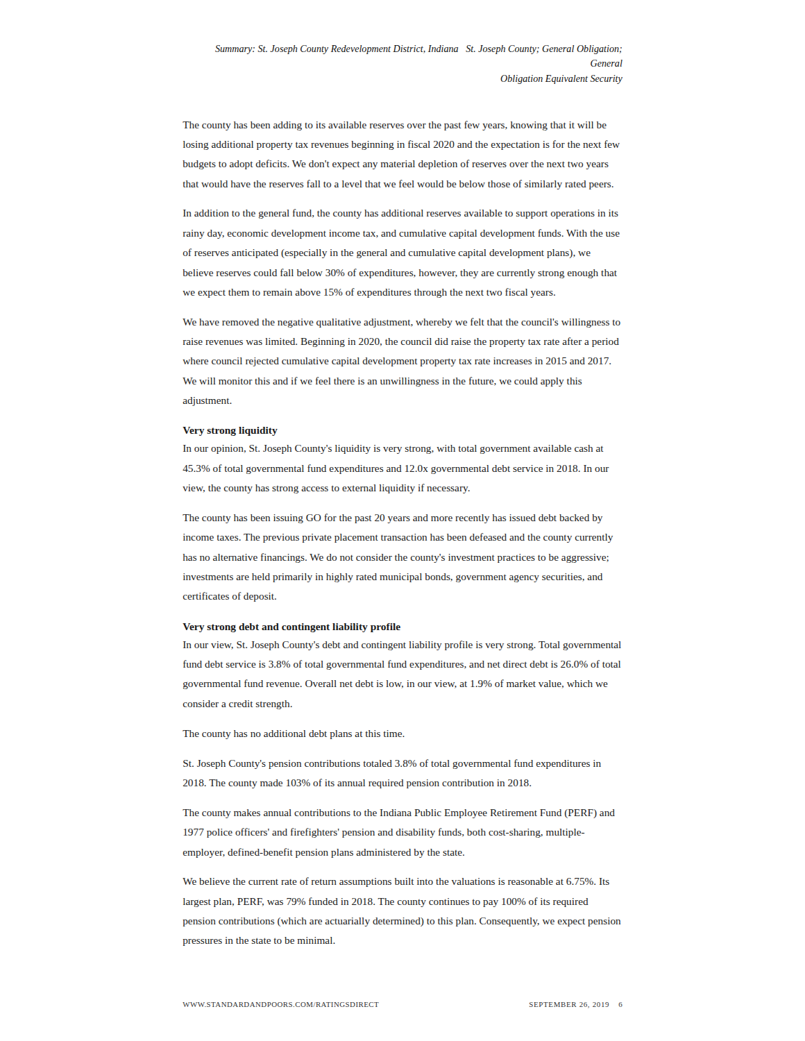Summary: St. Joseph County Redevelopment District, Indiana St. Joseph County; General Obligation; General Obligation Equivalent Security
The county has been adding to its available reserves over the past few years, knowing that it will be losing additional property tax revenues beginning in fiscal 2020 and the expectation is for the next few budgets to adopt deficits. We don't expect any material depletion of reserves over the next two years that would have the reserves fall to a level that we feel would be below those of similarly rated peers.
In addition to the general fund, the county has additional reserves available to support operations in its rainy day, economic development income tax, and cumulative capital development funds. With the use of reserves anticipated (especially in the general and cumulative capital development plans), we believe reserves could fall below 30% of expenditures, however, they are currently strong enough that we expect them to remain above 15% of expenditures through the next two fiscal years.
We have removed the negative qualitative adjustment, whereby we felt that the council's willingness to raise revenues was limited. Beginning in 2020, the council did raise the property tax rate after a period where council rejected cumulative capital development property tax rate increases in 2015 and 2017. We will monitor this and if we feel there is an unwillingness in the future, we could apply this adjustment.
Very strong liquidity
In our opinion, St. Joseph County's liquidity is very strong, with total government available cash at 45.3% of total governmental fund expenditures and 12.0x governmental debt service in 2018. In our view, the county has strong access to external liquidity if necessary.
The county has been issuing GO for the past 20 years and more recently has issued debt backed by income taxes. The previous private placement transaction has been defeased and the county currently has no alternative financings. We do not consider the county's investment practices to be aggressive; investments are held primarily in highly rated municipal bonds, government agency securities, and certificates of deposit.
Very strong debt and contingent liability profile
In our view, St. Joseph County's debt and contingent liability profile is very strong. Total governmental fund debt service is 3.8% of total governmental fund expenditures, and net direct debt is 26.0% of total governmental fund revenue. Overall net debt is low, in our view, at 1.9% of market value, which we consider a credit strength.
The county has no additional debt plans at this time.
St. Joseph County's pension contributions totaled 3.8% of total governmental fund expenditures in 2018. The county made 103% of its annual required pension contribution in 2018.
The county makes annual contributions to the Indiana Public Employee Retirement Fund (PERF) and 1977 police officers' and firefighters' pension and disability funds, both cost-sharing, multiple-employer, defined-benefit pension plans administered by the state.
We believe the current rate of return assumptions built into the valuations is reasonable at 6.75%. Its largest plan, PERF, was 79% funded in 2018. The county continues to pay 100% of its required pension contributions (which are actuarially determined) to this plan. Consequently, we expect pension pressures in the state to be minimal.
www.standardandpoors.com/ratingsdirect September 26, 2019 6